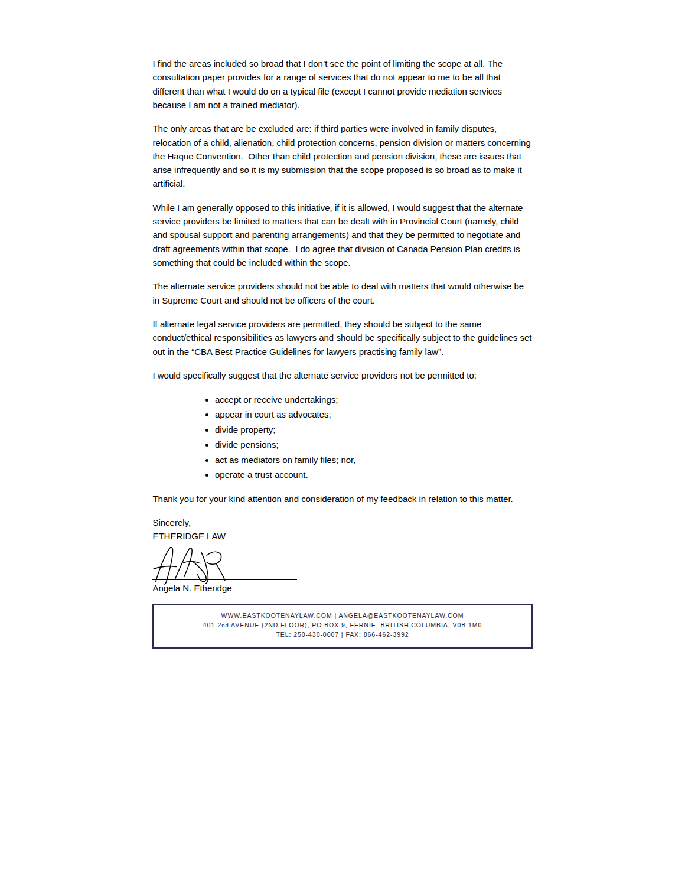I find the areas included so broad that I don’t see the point of limiting the scope at all. The consultation paper provides for a range of services that do not appear to me to be all that different than what I would do on a typical file (except I cannot provide mediation services because I am not a trained mediator).
The only areas that are be excluded are: if third parties were involved in family disputes, relocation of a child, alienation, child protection concerns, pension division or matters concerning the Haque Convention. Other than child protection and pension division, these are issues that arise infrequently and so it is my submission that the scope proposed is so broad as to make it artificial.
While I am generally opposed to this initiative, if it is allowed, I would suggest that the alternate service providers be limited to matters that can be dealt with in Provincial Court (namely, child and spousal support and parenting arrangements) and that they be permitted to negotiate and draft agreements within that scope. I do agree that division of Canada Pension Plan credits is something that could be included within the scope.
The alternate service providers should not be able to deal with matters that would otherwise be in Supreme Court and should not be officers of the court.
If alternate legal service providers are permitted, they should be subject to the same conduct/ethical responsibilities as lawyers and should be specifically subject to the guidelines set out in the “CBA Best Practice Guidelines for lawyers practising family law”.
I would specifically suggest that the alternate service providers not be permitted to:
accept or receive undertakings;
appear in court as advocates;
divide property;
divide pensions;
act as mediators on family files; nor,
operate a trust account.
Thank you for your kind attention and consideration of my feedback in relation to this matter.
Sincerely,
ETHERIDGE LAW
Angela N. Etheridge
WWW.EASTKOOTENAYLAW.COM | ANGELA@EASTKOOTENAYLAW.COM
401-2nd AVENUE (2ND FLOOR), PO BOX 9, FERNIE, BRITISH COLUMBIA, V0B 1M0
TEL: 250-430-0007 | FAX: 866-462-3992